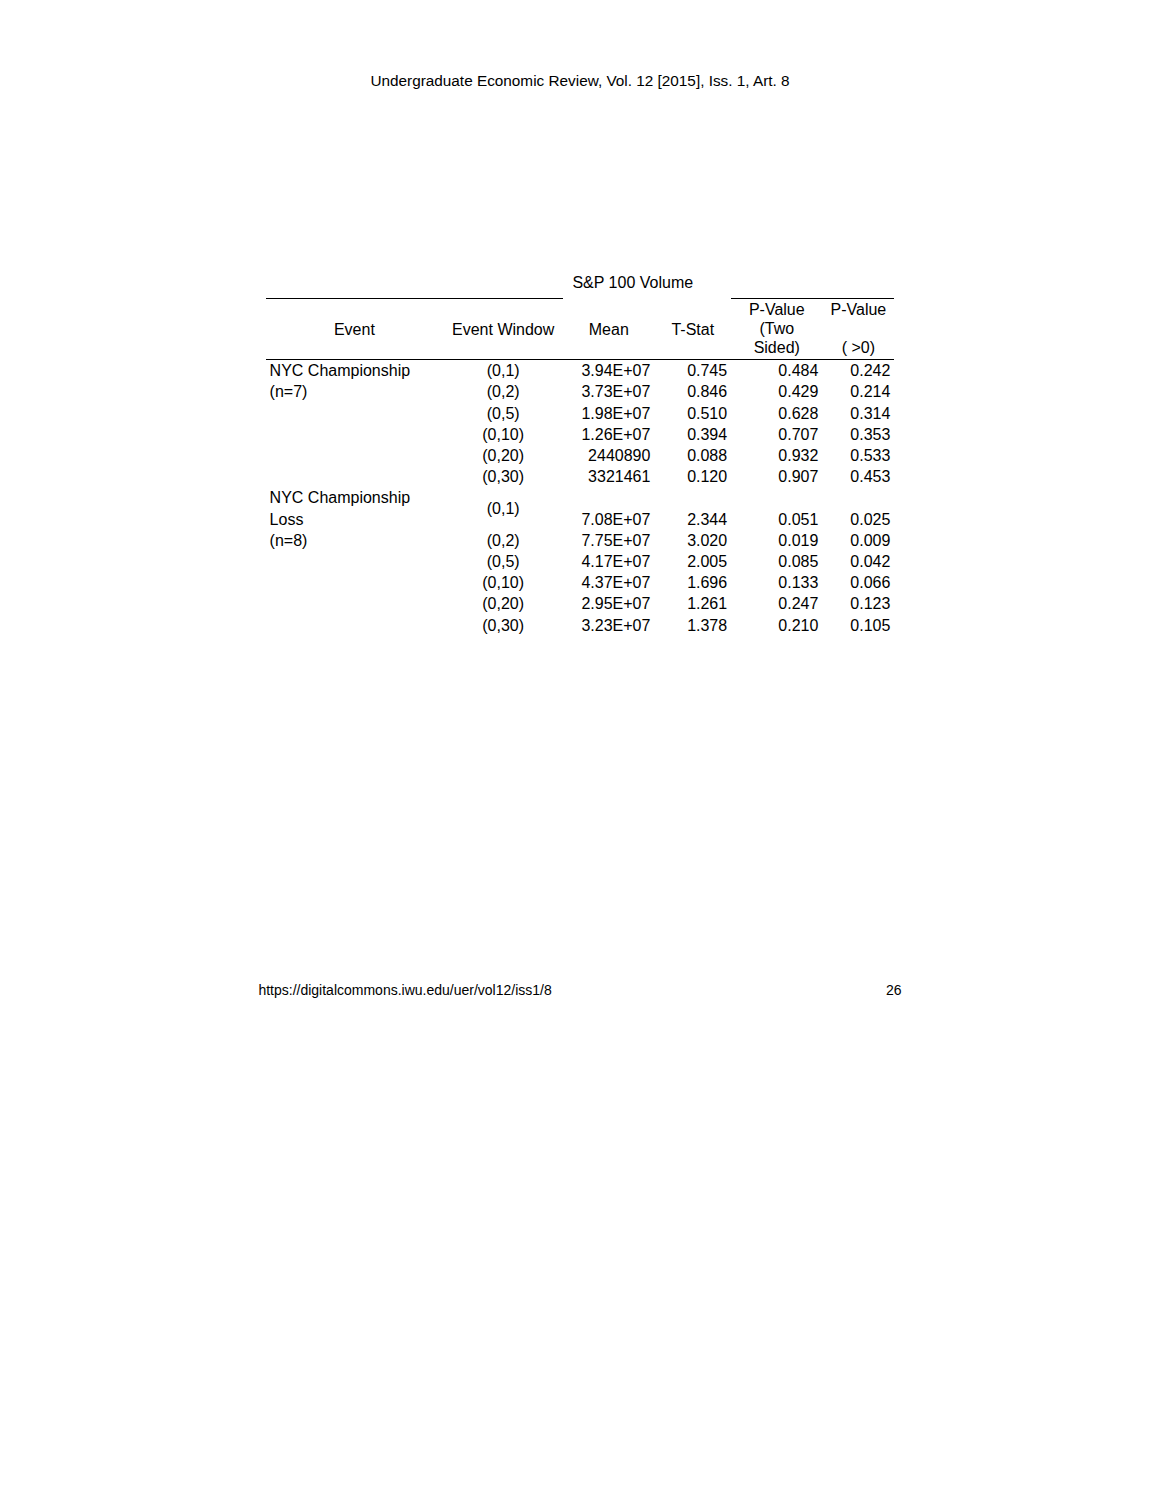Undergraduate Economic Review, Vol. 12 [2015], Iss. 1, Art. 8
S&P 100 Volume
| Event | Event Window | Mean | T-Stat | P-Value | P-Value |
| --- | --- | --- | --- | --- | --- |
| (Two Sided) | ( >0) |
| NYC Championship | (0,1) | 3.94E+07 | 0.745 | 0.484 | 0.242 |
| (n=7) | (0,2) | 3.73E+07 | 0.846 | 0.429 | 0.214 |
| | (0,5) | 1.98E+07 | 0.510 | 0.628 | 0.314 |
| | (0,10) | 1.26E+07 | 0.394 | 0.707 | 0.353 |
| | (0,20) | 2440890 | 0.088 | 0.932 | 0.533 |
| | (0,30) | 3321461 | 0.120 | 0.907 | 0.453 |
| NYC Championship | (0,1) | | | | |
| Loss | 7.08E+07 | 2.344 | 0.051 | 0.025 |
| (n=8) | (0,2) | 7.75E+07 | 3.020 | 0.019 | 0.009 |
| | (0,5) | 4.17E+07 | 2.005 | 0.085 | 0.042 |
| | (0,10) | 4.37E+07 | 1.696 | 0.133 | 0.066 |
| | (0,20) | 2.95E+07 | 1.261 | 0.247 | 0.123 |
| | (0,30) | 3.23E+07 | 1.378 | 0.210 | 0.105 |
https://digitalcommons.iwu.edu/uer/vol12/iss1/8 26